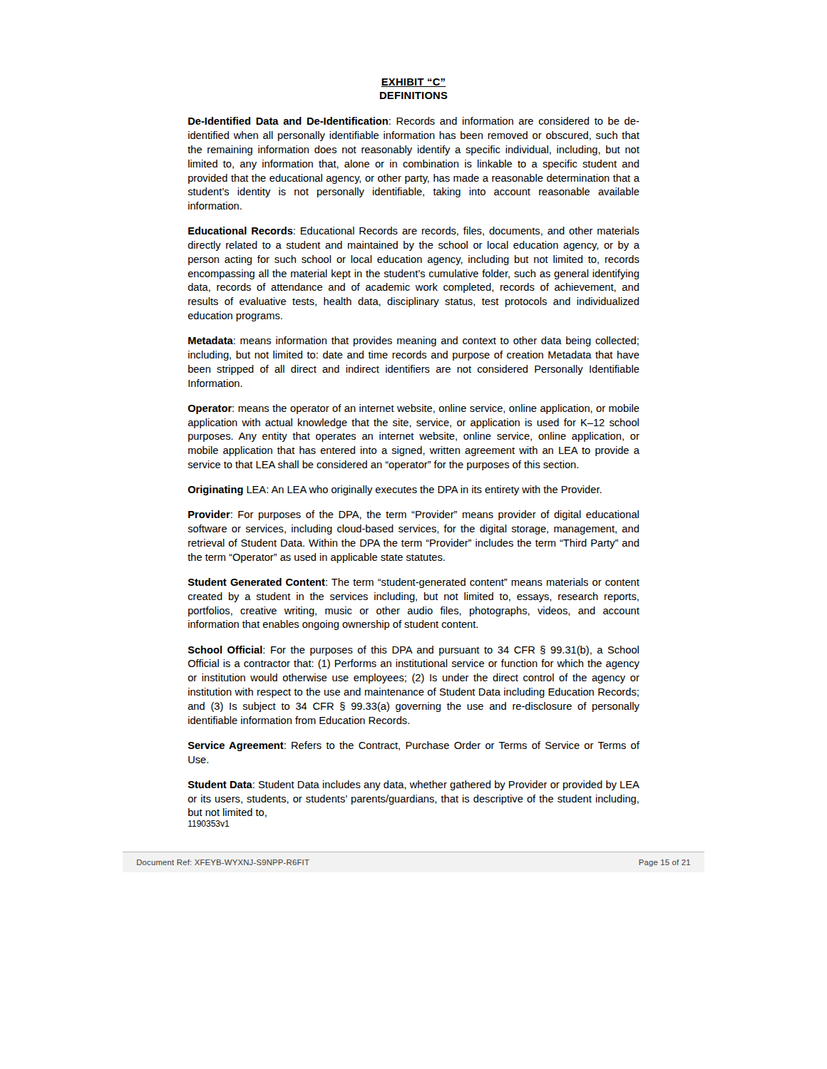EXHIBIT “C”
DEFINITIONS
De-Identified Data and De-Identification: Records and information are considered to be de-identified when all personally identifiable information has been removed or obscured, such that the remaining information does not reasonably identify a specific individual, including, but not limited to, any information that, alone or in combination is linkable to a specific student and provided that the educational agency, or other party, has made a reasonable determination that a student’s identity is not personally identifiable, taking into account reasonable available information.
Educational Records: Educational Records are records, files, documents, and other materials directly related to a student and maintained by the school or local education agency, or by a person acting for such school or local education agency, including but not limited to, records encompassing all the material kept in the student’s cumulative folder, such as general identifying data, records of attendance and of academic work completed, records of achievement, and results of evaluative tests, health data, disciplinary status, test protocols and individualized education programs.
Metadata: means information that provides meaning and context to other data being collected; including, but not limited to: date and time records and purpose of creation Metadata that have been stripped of all direct and indirect identifiers are not considered Personally Identifiable Information.
Operator: means the operator of an internet website, online service, online application, or mobile application with actual knowledge that the site, service, or application is used for K–12 school purposes. Any entity that operates an internet website, online service, online application, or mobile application that has entered into a signed, written agreement with an LEA to provide a service to that LEA shall be considered an “operator” for the purposes of this section.
Originating LEA: An LEA who originally executes the DPA in its entirety with the Provider.
Provider: For purposes of the DPA, the term “Provider” means provider of digital educational software or services, including cloud-based services, for the digital storage, management, and retrieval of Student Data. Within the DPA the term “Provider” includes the term “Third Party” and the term “Operator” as used in applicable state statutes.
Student Generated Content: The term “student-generated content” means materials or content created by a student in the services including, but not limited to, essays, research reports, portfolios, creative writing, music or other audio files, photographs, videos, and account information that enables ongoing ownership of student content.
School Official: For the purposes of this DPA and pursuant to 34 CFR § 99.31(b), a School Official is a contractor that: (1) Performs an institutional service or function for which the agency or institution would otherwise use employees; (2) Is under the direct control of the agency or institution with respect to the use and maintenance of Student Data including Education Records; and (3) Is subject to 34 CFR § 99.33(a) governing the use and re-disclosure of personally identifiable information from Education Records.
Service Agreement: Refers to the Contract, Purchase Order or Terms of Service or Terms of Use.
Student Data: Student Data includes any data, whether gathered by Provider or provided by LEA or its users, students, or students’ parents/guardians, that is descriptive of the student including, but not limited to,
1190353v1
Document Ref: XFEYB-WYXNJ-S9NPP-R6FIT Page 15 of 21